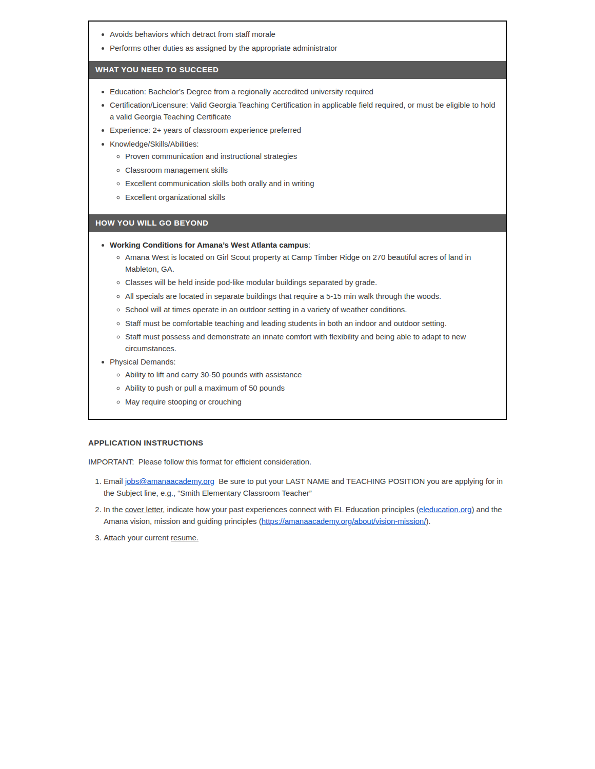Avoids behaviors which detract from staff morale
Performs other duties as assigned by the appropriate administrator
WHAT YOU NEED TO SUCCEED
Education: Bachelor’s Degree from a regionally accredited university required
Certification/Licensure: Valid Georgia Teaching Certification in applicable field required, or must be eligible to hold a valid Georgia Teaching Certificate
Experience: 2+ years of classroom experience preferred
Knowledge/Skills/Abilities:
Proven communication and instructional strategies
Classroom management skills
Excellent communication skills both orally and in writing
Excellent organizational skills
HOW YOU WILL GO BEYOND
Working Conditions for Amana’s West Atlanta campus:
Amana West is located on Girl Scout property at Camp Timber Ridge on 270 beautiful acres of land in Mableton, GA.
Classes will be held inside pod-like modular buildings separated by grade.
All specials are located in separate buildings that require a 5-15 min walk through the woods.
School will at times operate in an outdoor setting in a variety of weather conditions.
Staff must be comfortable teaching and leading students in both an indoor and outdoor setting.
Staff must possess and demonstrate an innate comfort with flexibility and being able to adapt to new circumstances.
Physical Demands:
Ability to lift and carry 30-50 pounds with assistance
Ability to push or pull a maximum of 50 pounds
May require stooping or crouching
APPLICATION INSTRUCTIONS
IMPORTANT: Please follow this format for efficient consideration.
Email jobs@amanaacademy.org Be sure to put your LAST NAME and TEACHING POSITION you are applying for in the Subject line, e.g., “Smith Elementary Classroom Teacher”
In the cover letter, indicate how your past experiences connect with EL Education principles (eleducation.org) and the Amana vision, mission and guiding principles (https://amanaacademy.org/about/vision-mission/).
Attach your current resume.